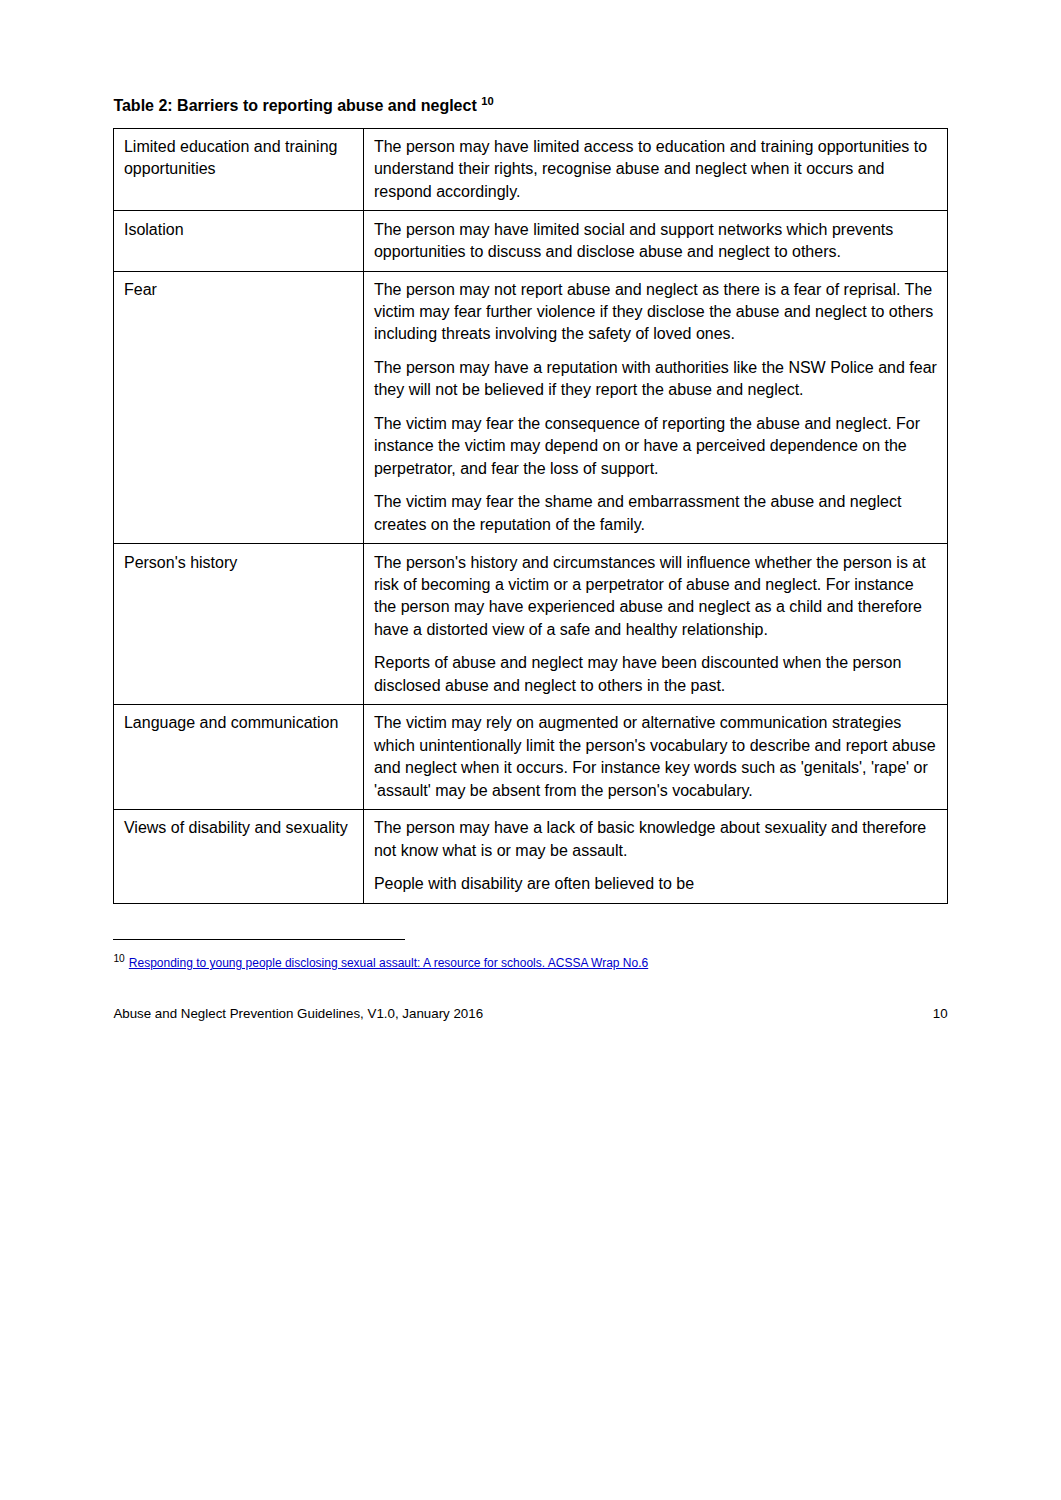Table 2: Barriers to reporting abuse and neglect 10
| Limited education and training opportunities | The person may have limited access to education and training opportunities to understand their rights, recognise abuse and neglect when it occurs and respond accordingly. |
| Isolation | The person may have limited social and support networks which prevents opportunities to discuss and disclose abuse and neglect to others. |
| Fear | The person may not report abuse and neglect as there is a fear of reprisal. The victim may fear further violence if they disclose the abuse and neglect to others including threats involving the safety of loved ones. The person may have a reputation with authorities like the NSW Police and fear they will not be believed if they report the abuse and neglect. The victim may fear the consequence of reporting the abuse and neglect. For instance the victim may depend on or have a perceived dependence on the perpetrator, and fear the loss of support. The victim may fear the shame and embarrassment the abuse and neglect creates on the reputation of the family. |
| Person's history | The person's history and circumstances will influence whether the person is at risk of becoming a victim or a perpetrator of abuse and neglect. For instance the person may have experienced abuse and neglect as a child and therefore have a distorted view of a safe and healthy relationship. Reports of abuse and neglect may have been discounted when the person disclosed abuse and neglect to others in the past. |
| Language and communication | The victim may rely on augmented or alternative communication strategies which unintentionally limit the person's vocabulary to describe and report abuse and neglect when it occurs. For instance key words such as 'genitals', 'rape' or 'assault' may be absent from the person's vocabulary. |
| Views of disability and sexuality | The person may have a lack of basic knowledge about sexuality and therefore not know what is or may be assault. People with disability are often believed to be |
10Responding to young people disclosing sexual assault: A resource for schools. ACSSA Wrap No.6
Abuse and Neglect Prevention Guidelines, V1.0, January 2016 10